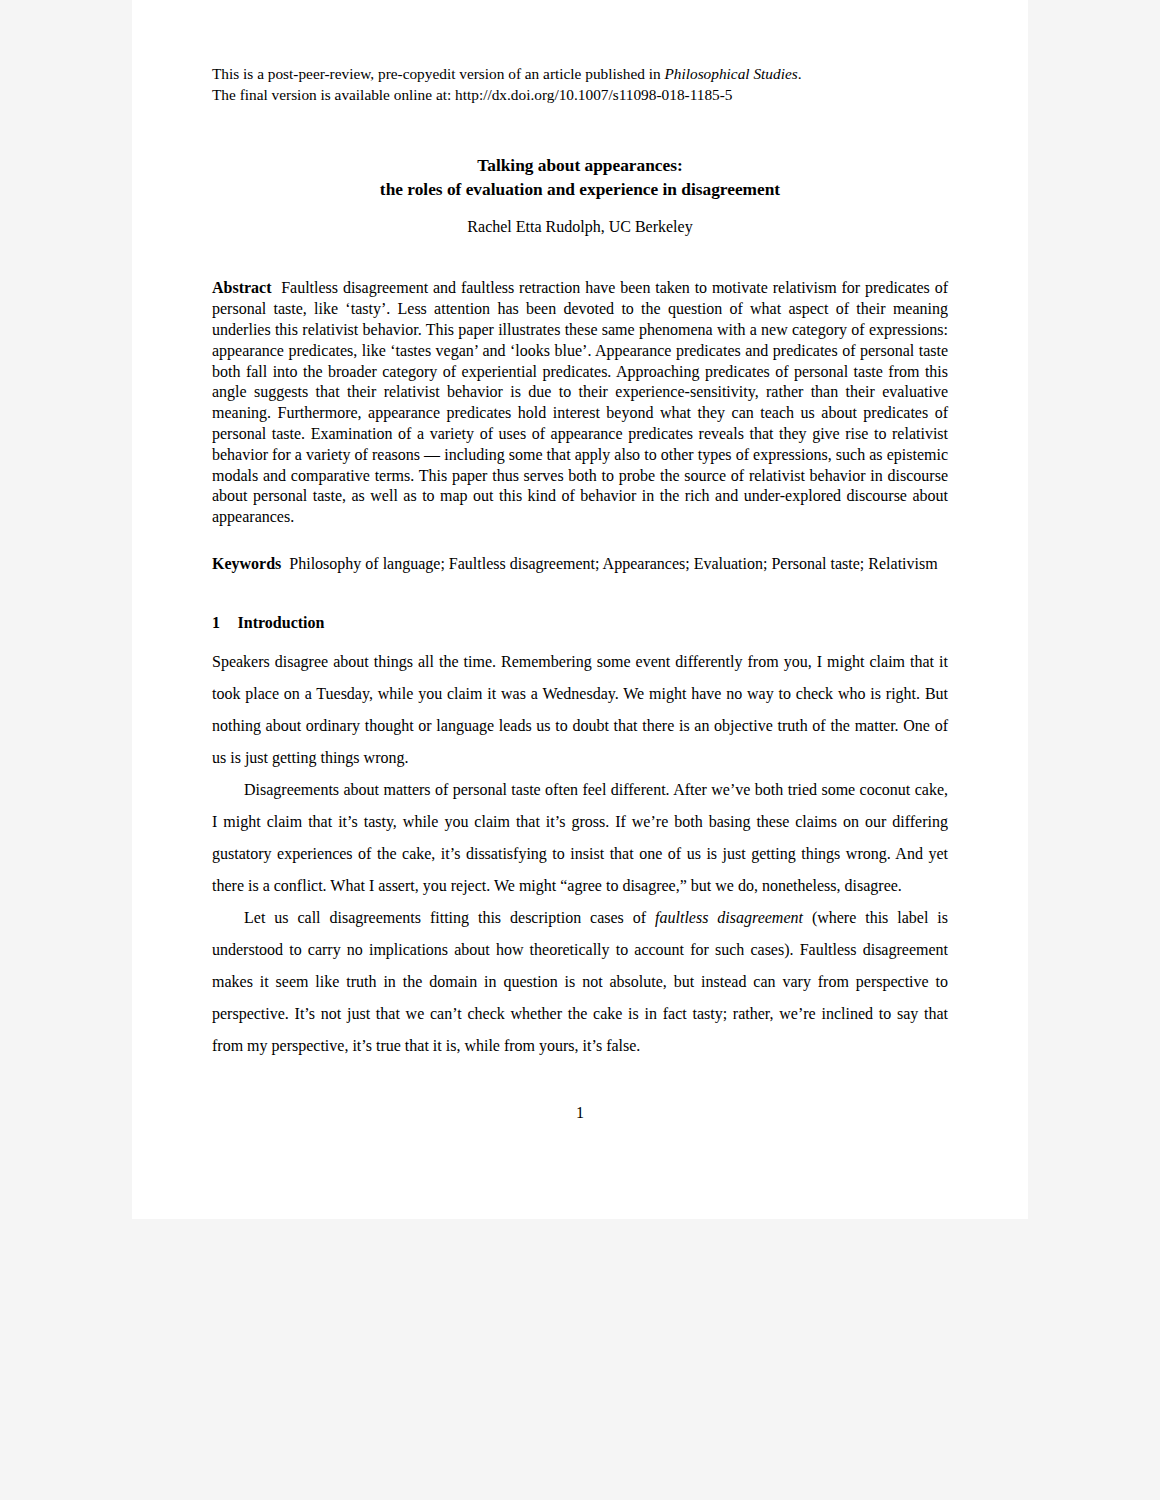This is a post-peer-review, pre-copyedit version of an article published in Philosophical Studies.
The final version is available online at: http://dx.doi.org/10.1007/s11098-018-1185-5
Talking about appearances:
the roles of evaluation and experience in disagreement
Rachel Etta Rudolph, UC Berkeley
Abstract Faultless disagreement and faultless retraction have been taken to motivate relativism for predicates of personal taste, like ‘tasty’. Less attention has been devoted to the question of what aspect of their meaning underlies this relativist behavior. This paper illustrates these same phenomena with a new category of expressions: appearance predicates, like ‘tastes vegan’ and ‘looks blue’. Appearance predicates and predicates of personal taste both fall into the broader category of experiential predicates. Approaching predicates of personal taste from this angle suggests that their relativist behavior is due to their experience-sensitivity, rather than their evaluative meaning. Furthermore, appearance predicates hold interest beyond what they can teach us about predicates of personal taste. Examination of a variety of uses of appearance predicates reveals that they give rise to relativist behavior for a variety of reasons — including some that apply also to other types of expressions, such as epistemic modals and comparative terms. This paper thus serves both to probe the source of relativist behavior in discourse about personal taste, as well as to map out this kind of behavior in the rich and under-explored discourse about appearances.
Keywords Philosophy of language; Faultless disagreement; Appearances; Evaluation; Personal taste; Relativism
1 Introduction
Speakers disagree about things all the time. Remembering some event differently from you, I might claim that it took place on a Tuesday, while you claim it was a Wednesday. We might have no way to check who is right. But nothing about ordinary thought or language leads us to doubt that there is an objective truth of the matter. One of us is just getting things wrong.
Disagreements about matters of personal taste often feel different. After we’ve both tried some coconut cake, I might claim that it’s tasty, while you claim that it’s gross. If we’re both basing these claims on our differing gustatory experiences of the cake, it’s dissatisfying to insist that one of us is just getting things wrong. And yet there is a conflict. What I assert, you reject. We might “agree to disagree,” but we do, nonetheless, disagree.
Let us call disagreements fitting this description cases of faultless disagreement (where this label is understood to carry no implications about how theoretically to account for such cases). Faultless disagreement makes it seem like truth in the domain in question is not absolute, but instead can vary from perspective to perspective. It’s not just that we can’t check whether the cake is in fact tasty; rather, we’re inclined to say that from my perspective, it’s true that it is, while from yours, it’s false.
1